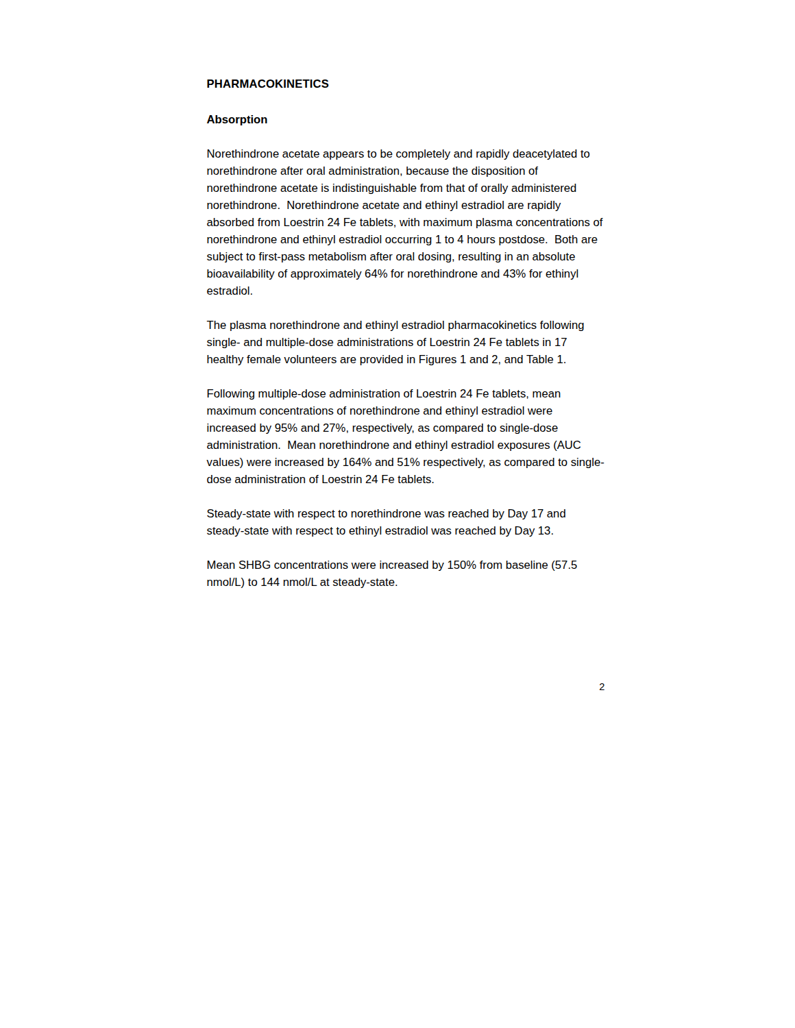PHARMACOKINETICS
Absorption
Norethindrone acetate appears to be completely and rapidly deacetylated to norethindrone after oral administration, because the disposition of norethindrone acetate is indistinguishable from that of orally administered norethindrone. Norethindrone acetate and ethinyl estradiol are rapidly absorbed from Loestrin 24 Fe tablets, with maximum plasma concentrations of norethindrone and ethinyl estradiol occurring 1 to 4 hours postdose. Both are subject to first-pass metabolism after oral dosing, resulting in an absolute bioavailability of approximately 64% for norethindrone and 43% for ethinyl estradiol.
The plasma norethindrone and ethinyl estradiol pharmacokinetics following single- and multiple-dose administrations of Loestrin 24 Fe tablets in 17 healthy female volunteers are provided in Figures 1 and 2, and Table 1.
Following multiple-dose administration of Loestrin 24 Fe tablets, mean maximum concentrations of norethindrone and ethinyl estradiol were increased by 95% and 27%, respectively, as compared to single-dose administration. Mean norethindrone and ethinyl estradiol exposures (AUC values) were increased by 164% and 51% respectively, as compared to single-dose administration of Loestrin 24 Fe tablets.
Steady-state with respect to norethindrone was reached by Day 17 and steady-state with respect to ethinyl estradiol was reached by Day 13.
Mean SHBG concentrations were increased by 150% from baseline (57.5 nmol/L) to 144 nmol/L at steady-state.
2